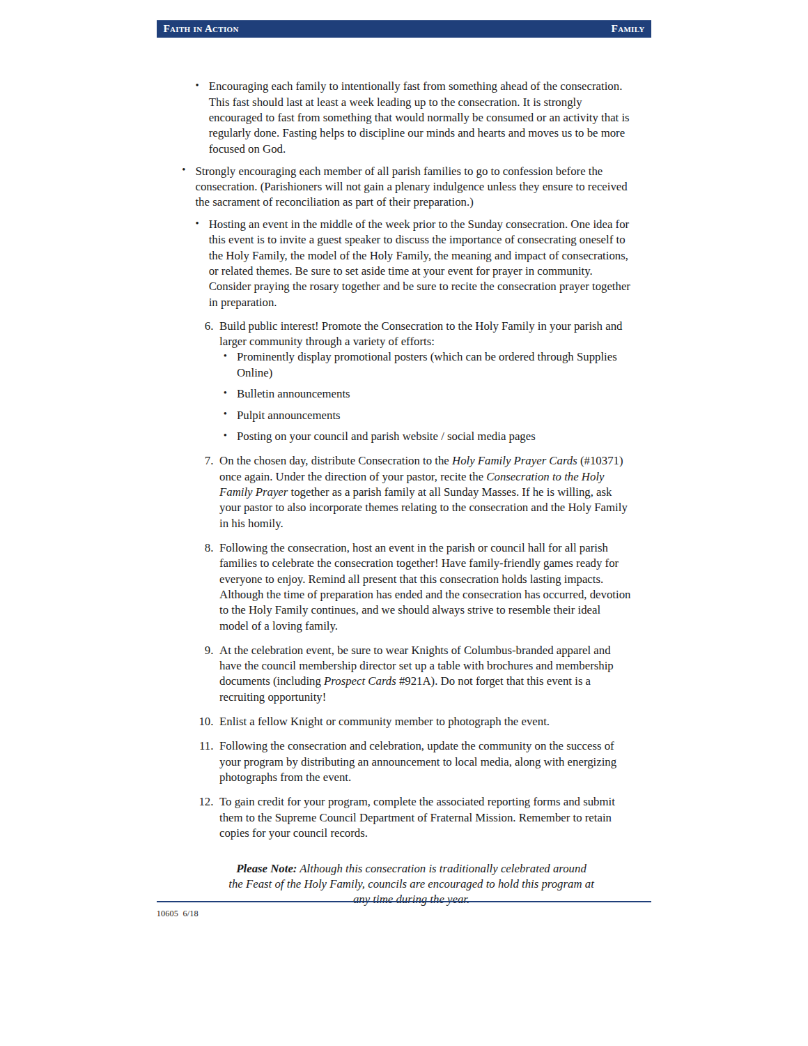Faith in Action Family
Encouraging each family to intentionally fast from something ahead of the consecration. This fast should last at least a week leading up to the consecration. It is strongly encouraged to fast from something that would normally be consumed or an activity that is regularly done. Fasting helps to discipline our minds and hearts and moves us to be more focused on God.
Strongly encouraging each member of all parish families to go to confession before the consecration. (Parishioners will not gain a plenary indulgence unless they ensure to received the sacrament of reconciliation as part of their preparation.)
Hosting an event in the middle of the week prior to the Sunday consecration. One idea for this event is to invite a guest speaker to discuss the importance of consecrating oneself to the Holy Family, the model of the Holy Family, the meaning and impact of consecrations, or related themes. Be sure to set aside time at your event for prayer in community. Consider praying the rosary together and be sure to recite the consecration prayer together in preparation.
6. Build public interest! Promote the Consecration to the Holy Family in your parish and larger community through a variety of efforts:
Prominently display promotional posters (which can be ordered through Supplies Online)
Bulletin announcements
Pulpit announcements
Posting on your council and parish website / social media pages
7. On the chosen day, distribute Consecration to the Holy Family Prayer Cards (#10371) once again. Under the direction of your pastor, recite the Consecration to the Holy Family Prayer together as a parish family at all Sunday Masses. If he is willing, ask your pastor to also incorporate themes relating to the consecration and the Holy Family in his homily.
8. Following the consecration, host an event in the parish or council hall for all parish families to celebrate the consecration together! Have family-friendly games ready for everyone to enjoy. Remind all present that this consecration holds lasting impacts. Although the time of preparation has ended and the consecration has occurred, devotion to the Holy Family continues, and we should always strive to resemble their ideal model of a loving family.
9. At the celebration event, be sure to wear Knights of Columbus-branded apparel and have the council membership director set up a table with brochures and membership documents (including Prospect Cards #921A). Do not forget that this event is a recruiting opportunity!
10. Enlist a fellow Knight or community member to photograph the event.
11. Following the consecration and celebration, update the community on the success of your program by distributing an announcement to local media, along with energizing photographs from the event.
12. To gain credit for your program, complete the associated reporting forms and submit them to the Supreme Council Department of Fraternal Mission. Remember to retain copies for your council records.
Please Note: Although this consecration is traditionally celebrated around the Feast of the Holy Family, councils are encouraged to hold this program at any time during the year.
10605 6/18